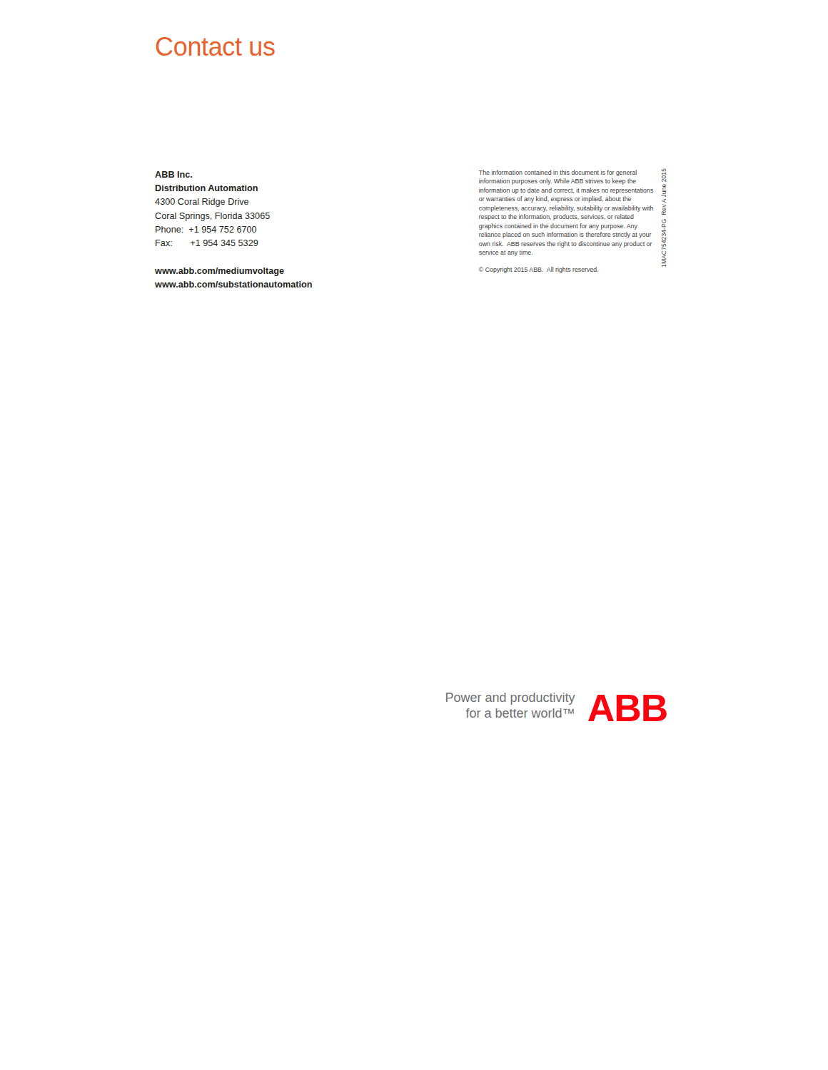Contact us
ABB Inc.
Distribution Automation
4300 Coral Ridge Drive
Coral Springs, Florida 33065
Phone: +1 954 752 6700
Fax: +1 954 345 5329
www.abb.com/mediumvoltage
www.abb.com/substationautomation
The information contained in this document is for general information purposes only. While ABB strives to keep the information up to date and correct, it makes no representations or warranties of any kind, express or implied, about the completeness, accuracy, reliability, suitability or availability with respect to the information, products, services, or related graphics contained in the document for any purpose. Any reliance placed on such information is therefore strictly at your own risk. ABB reserves the right to discontinue any product or service at any time.
© Copyright 2015 ABB. All rights reserved.
1MAC754234-PG Rev A June 2015
Power and productivity
for a better world™
ABB